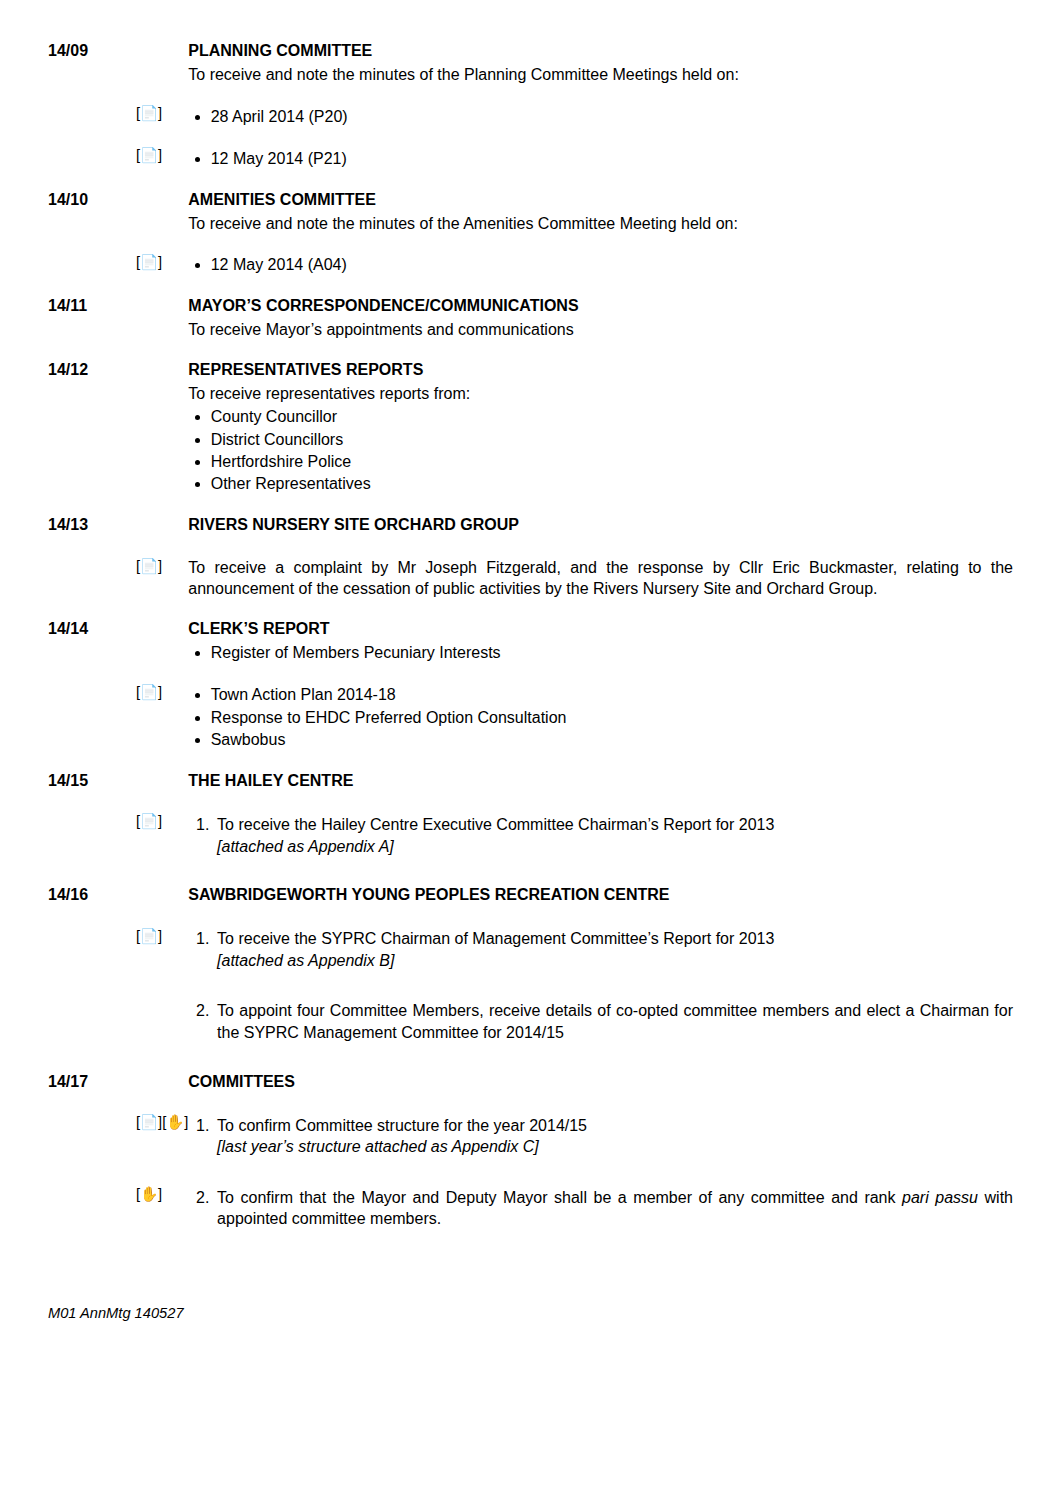| 14/09 | | Planning Committee To receive and note the minutes of the Planning Committee Meetings held on: |
| | [📄] | 28 April 2014 (P20) |
| | [📄] | 12 May 2014 (P21) |
| 14/10 | | Amenities Committee To receive and note the minutes of the Amenities Committee Meeting held on: |
| | [📄] | 12 May 2014 (A04) |
| 14/11 | | Mayor’s Correspondence/Communications To receive Mayor’s appointments and communications |
| 14/12 | | Representatives Reports To receive representatives reports from: County Councillor District Councillors Hertfordshire Police Other Representatives |
| 14/13 | | Rivers Nursery Site Orchard Group |
| | [📄] | To receive a complaint by Mr Joseph Fitzgerald, and the response by Cllr Eric Buckmaster, relating to the announcement of the cessation of public activities by the Rivers Nursery Site and Orchard Group. |
| 14/14 | | Clerk’s Report Register of Members Pecuniary Interests |
| | [📄] | Town Action Plan 2014-18 Response to EHDC Preferred Option Consultation Sawbobus |
| 14/15 | | The Hailey Centre |
| | [📄] | To receive the Hailey Centre Executive Committee Chairman’s Report for 2013 [attached as Appendix A] |
| 14/16 | | Sawbridgeworth Young Peoples Recreation Centre |
| | [📄] | To receive the SYPRC Chairman of Management Committee’s Report for 2013 [attached as Appendix B] |
| | | To appoint four Committee Members, receive details of co-opted committee members and elect a Chairman for the SYPRC Management Committee for 2014/15 |
| 14/17 | | Committees |
| | [📄][✋] | To confirm Committee structure for the year 2014/15 [last year’s structure attached as Appendix C] |
| | [✋] | To confirm that the Mayor and Deputy Mayor shall be a member of any committee and rank pari passu with appointed committee members. |
M01 AnnMtg 140527